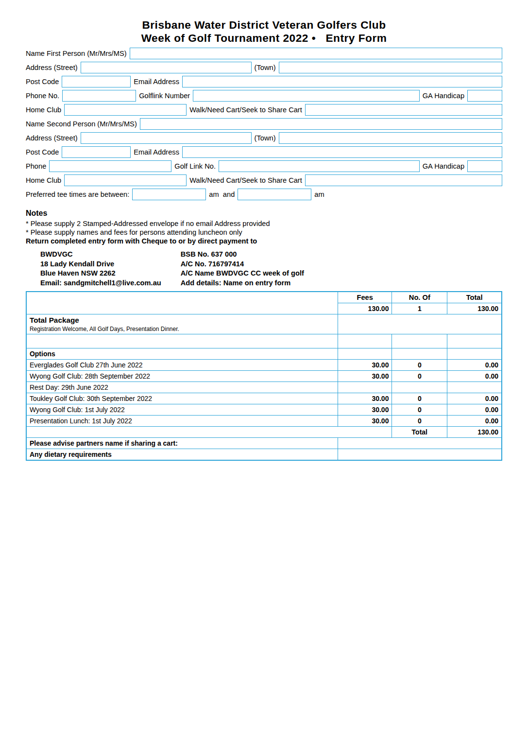Brisbane Water District Veteran Golfers Club
Week of Golf Tournament 2022 • Entry Form
Name First Person (Mr/Mrs/MS)
Address (Street) (Town)
Post Code Email Address
Phone No. Golflink Number GA Handicap
Home Club Walk/Need Cart/Seek to Share Cart
Name Second Person (Mr/Mrs/MS)
Address (Street) (Town)
Post Code Email Address
Phone Golf Link No. GA Handicap
Home Club Walk/Need Cart/Seek to Share Cart
Preferred tee times are between: am and am
Notes
* Please supply 2 Stamped-Addressed envelope if no email Address provided
* Please supply names and fees for persons attending luncheon only
Return completed entry form with Cheque to or by direct payment to
BWDVGC
18 Lady Kendall Drive
Blue Haven NSW 2262
Email: sandgmitchell1@live.com.au
BSB No. 637 000
A/C No. 716797414
A/C Name BWDVGC CC week of golf
Add details: Name on entry form
| | Fees | No. Of | Total |
| 130.00 | 1 | 130.00 |
| Total Package Registration Welcome, All Golf Days, Presentation Dinner. | |
| Options | | | |
| Everglades Golf Club 27th June 2022 | 30.00 | 0 | 0.00 |
| Wyong Golf Club: 28th September 2022 | 30.00 | 0 | 0.00 |
| Rest Day: 29th June 2022 | | | |
| Toukley Golf Club: 30th September 2022 | 30.00 | 0 | 0.00 |
| Wyong Golf Club: 1st July 2022 | 30.00 | 0 | 0.00 |
| Presentation Lunch: 1st July 2022 | 30.00 | 0 | 0.00 |
| | | Total | 130.00 |
| Please advise partners name if sharing a cart: | |
| Any dietary requirements | |